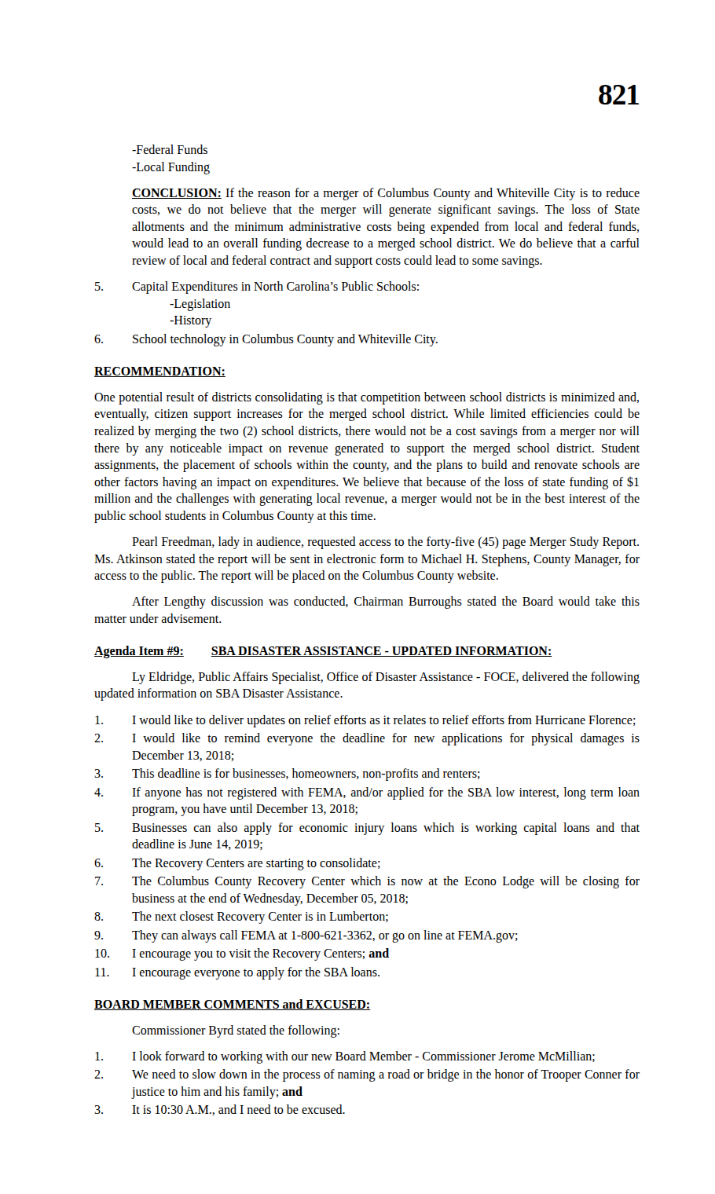821
-Federal Funds
-Local Funding
CONCLUSION: If the reason for a merger of Columbus County and Whiteville City is to reduce costs, we do not believe that the merger will generate significant savings. The loss of State allotments and the minimum administrative costs being expended from local and federal funds, would lead to an overall funding decrease to a merged school district. We do believe that a carful review of local and federal contract and support costs could lead to some savings.
5. Capital Expenditures in North Carolina’s Public Schools:
-Legislation
-History
6. School technology in Columbus County and Whiteville City.
RECOMMENDATION:
One potential result of districts consolidating is that competition between school districts is minimized and, eventually, citizen support increases for the merged school district. While limited efficiencies could be realized by merging the two (2) school districts, there would not be a cost savings from a merger nor will there by any noticeable impact on revenue generated to support the merged school district. Student assignments, the placement of schools within the county, and the plans to build and renovate schools are other factors having an impact on expenditures. We believe that because of the loss of state funding of $1 million and the challenges with generating local revenue, a merger would not be in the best interest of the public school students in Columbus County at this time.
Pearl Freedman, lady in audience, requested access to the forty-five (45) page Merger Study Report. Ms. Atkinson stated the report will be sent in electronic form to Michael H. Stephens, County Manager, for access to the public. The report will be placed on the Columbus County website.
After Lengthy discussion was conducted, Chairman Burroughs stated the Board would take this matter under advisement.
Agenda Item #9: SBA DISASTER ASSISTANCE - UPDATED INFORMATION:
Ly Eldridge, Public Affairs Specialist, Office of Disaster Assistance - FOCE, delivered the following updated information on SBA Disaster Assistance.
1. I would like to deliver updates on relief efforts as it relates to relief efforts from Hurricane Florence;
2. I would like to remind everyone the deadline for new applications for physical damages is December 13, 2018;
3. This deadline is for businesses, homeowners, non-profits and renters;
4. If anyone has not registered with FEMA, and/or applied for the SBA low interest, long term loan program, you have until December 13, 2018;
5. Businesses can also apply for economic injury loans which is working capital loans and that deadline is June 14, 2019;
6. The Recovery Centers are starting to consolidate;
7. The Columbus County Recovery Center which is now at the Econo Lodge will be closing for business at the end of Wednesday, December 05, 2018;
8. The next closest Recovery Center is in Lumberton;
9. They can always call FEMA at 1-800-621-3362, or go on line at FEMA.gov;
10. I encourage you to visit the Recovery Centers; and
11. I encourage everyone to apply for the SBA loans.
BOARD MEMBER COMMENTS and EXCUSED:
Commissioner Byrd stated the following:
1. I look forward to working with our new Board Member - Commissioner Jerome McMillian;
2. We need to slow down in the process of naming a road or bridge in the honor of Trooper Conner for justice to him and his family; and
3. It is 10:30 A.M., and I need to be excused.